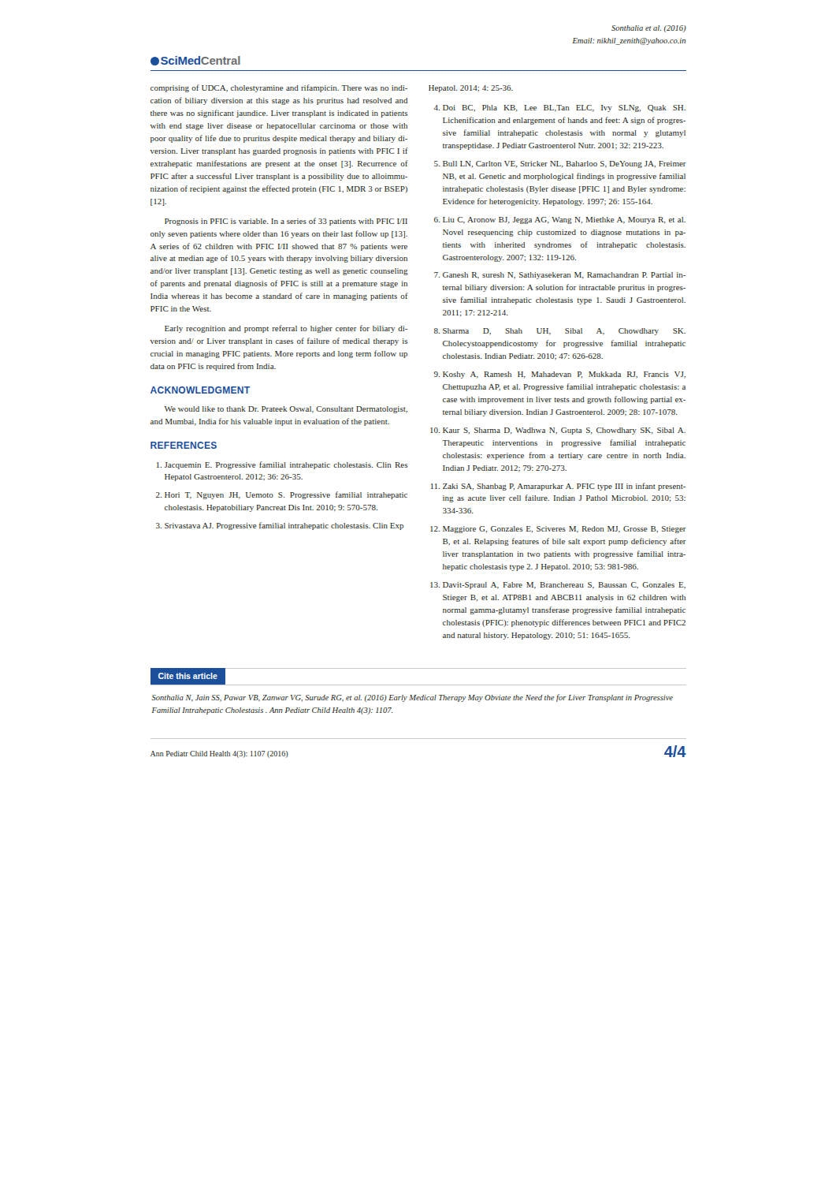Sonthalia et al. (2016)
Email: nikhil_zenith@yahoo.co.in
Sci Med Central
comprising of UDCA, cholestyramine and rifampicin. There was no indication of biliary diversion at this stage as his pruritus had resolved and there was no significant jaundice. Liver transplant is indicated in patients with end stage liver disease or hepatocellular carcinoma or those with poor quality of life due to pruritus despite medical therapy and biliary diversion. Liver transplant has guarded prognosis in patients with PFIC I if extrahepatic manifestations are present at the onset [3]. Recurrence of PFIC after a successful Liver transplant is a possibility due to alloimmunization of recipient against the effected protein (FIC 1, MDR 3 or BSEP) [12].
Prognosis in PFIC is variable. In a series of 33 patients with PFIC I/II only seven patients where older than 16 years on their last follow up [13]. A series of 62 children with PFIC I/II showed that 87 % patients were alive at median age of 10.5 years with therapy involving biliary diversion and/or liver transplant [13]. Genetic testing as well as genetic counseling of parents and prenatal diagnosis of PFIC is still at a premature stage in India whereas it has become a standard of care in managing patients of PFIC in the West.
Early recognition and prompt referral to higher center for biliary diversion and/ or Liver transplant in cases of failure of medical therapy is crucial in managing PFIC patients. More reports and long term follow up data on PFIC is required from India.
Acknowledgment
We would like to thank Dr. Prateek Oswal, Consultant Dermatologist, and Mumbai, India for his valuable input in evaluation of the patient.
References
Jacquemin E. Progressive familial intrahepatic cholestasis. Clin Res Hepatol Gastroenterol. 2012; 36: 26-35.
Hori T, Nguyen JH, Uemoto S. Progressive familial intrahepatic cholestasis. Hepatobiliary Pancreat Dis Int. 2010; 9: 570-578.
Srivastava AJ. Progressive familial intrahepatic cholestasis. Clin Exp
Hepatol. 2014; 4: 25-36.
Doi BC, Phla KB, Lee BL,Tan ELC, Ivy SLNg, Quak SH. Lichenification and enlargement of hands and feet: A sign of progressive familial intrahepatic cholestasis with normal y glutamyl transpeptidase. J Pediatr Gastroenterol Nutr. 2001; 32: 219-223.
Bull LN, Carlton VE, Stricker NL, Baharloo S, DeYoung JA, Freimer NB, et al. Genetic and morphological findings in progressive familial intrahepatic cholestasis (Byler disease [PFIC 1] and Byler syndrome: Evidence for heterogenicity. Hepatology. 1997; 26: 155-164.
Liu C, Aronow BJ, Jegga AG, Wang N, Miethke A, Mourya R, et al. Novel resequencing chip customized to diagnose mutations in patients with inherited syndromes of intrahepatic cholestasis. Gastroenterology. 2007; 132: 119-126.
Ganesh R, suresh N, Sathiyasekeran M, Ramachandran P. Partial internal biliary diversion: A solution for intractable pruritus in progressive familial intrahepatic cholestasis type 1. Saudi J Gastroenterol. 2011; 17: 212-214.
Sharma D, Shah UH, Sibal A, Chowdhary SK. Cholecystoappendicostomy for progressive familial intrahepatic cholestasis. Indian Pediatr. 2010; 47: 626-628.
Koshy A, Ramesh H, Mahadevan P, Mukkada RJ, Francis VJ, Chettupuzha AP, et al. Progressive familial intrahepatic cholestasis: a case with improvement in liver tests and growth following partial external biliary diversion. Indian J Gastroenterol. 2009; 28: 107-1078.
Kaur S, Sharma D, Wadhwa N, Gupta S, Chowdhary SK, Sibal A. Therapeutic interventions in progressive familial intrahepatic cholestasis: experience from a tertiary care centre in north India. Indian J Pediatr. 2012; 79: 270-273.
Zaki SA, Shanbag P, Amarapurkar A. PFIC type III in infant presenting as acute liver cell failure. Indian J Pathol Microbiol. 2010; 53: 334-336.
Maggiore G, Gonzales E, Sciveres M, Redon MJ, Grosse B, Stieger B, et al. Relapsing features of bile salt export pump deficiency after liver transplantation in two patients with progressive familial intrahepatic cholestasis type 2. J Hepatol. 2010; 53: 981-986.
Davit-Spraul A, Fabre M, Branchereau S, Baussan C, Gonzales E, Stieger B, et al. ATP8B1 and ABCB11 analysis in 62 children with normal gamma-glutamyl transferase progressive familial intrahepatic cholestasis (PFIC): phenotypic differences between PFIC1 and PFIC2 and natural history. Hepatology. 2010; 51: 1645-1655.
Cite this article
Sonthalia N, Jain SS, Pawar VB, Zanwar VG, Surude RG, et al. (2016) Early Medical Therapy May Obviate the Need the for Liver Transplant in Progressive Familial Intrahepatic Cholestasis . Ann Pediatr Child Health 4(3): 1107.
Ann Pediatr Child Health 4(3): 1107 (2016)
4/4